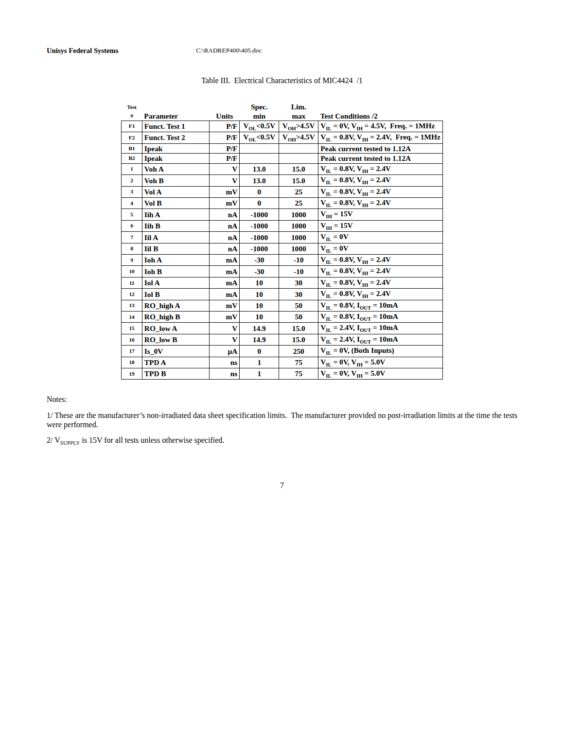Unisys Federal Systems
C:\RADREP400\405.doc
Table III. Electrical Characteristics of MIC4424 /1
| Test | | | Spec. | Lim. | |
| --- | --- | --- | --- | --- | --- |
| # | Parameter | Units | min | max | Test Conditions /2 |
| F1 | Funct. Test 1 | P/F | V OL <0.5V | V OH >4.5V | V IL = 0V, V IH = 4.5V, Freq. = 1MHz |
| F2 | Funct. Test 2 | P/F | V OL <0.5V | V OH >4.5V | V IL = 0.8V, V IH = 2.4V, Freq. = 1MHz |
| B1 | Ipeak | P/F | | | Peak current tested to 1.12A |
| B2 | Ipeak | P/F | | | Peak current tested to 1.12A |
| 1 | Voh A | V | 13.0 | 15.0 | V IL = 0.8V, V IH = 2.4V |
| 2 | Voh B | V | 13.0 | 15.0 | V IL = 0.8V, V IH = 2.4V |
| 3 | Vol A | mV | 0 | 25 | V IL = 0.8V, V IH = 2.4V |
| 4 | Vol B | mV | 0 | 25 | V IL = 0.8V, V IH = 2.4V |
| 5 | Iih A | nA | -1000 | 1000 | V IH = 15V |
| 6 | Iih B | nA | -1000 | 1000 | V IH = 15V |
| 7 | Iil A | nA | -1000 | 1000 | V IL = 0V |
| 8 | Iil B | nA | -1000 | 1000 | V IL = 0V |
| 9 | Ioh A | mA | -30 | -10 | V IL = 0.8V, V IH = 2.4V |
| 10 | Ioh B | mA | -30 | -10 | V IL = 0.8V, V IH = 2.4V |
| 11 | Iol A | mA | 10 | 30 | V IL = 0.8V, V IH = 2.4V |
| 12 | Iol B | mA | 10 | 30 | V IL = 0.8V, V IH = 2.4V |
| 13 | RO_high A | mV | 10 | 50 | V IL = 0.8V, I OUT = 10mA |
| 14 | RO_high B | mV | 10 | 50 | V IL = 0.8V, I OUT = 10mA |
| 15 | RO_low A | V | 14.9 | 15.0 | V IL = 2.4V, I OUT = 10mA |
| 16 | RO_low B | V | 14.9 | 15.0 | V IL = 2.4V, I OUT = 10mA |
| 17 | Is_0V | μA | 0 | 250 | V IL = 0V, (Both Inputs) |
| 18 | TPD A | ns | 1 | 75 | V IL = 0V, V IH = 5.0V |
| 19 | TPD B | ns | 1 | 75 | V IL = 0V, V IH = 5.0V |
Notes:
1/ These are the manufacturer’s non-irradiated data sheet specification limits. The manufacturer provided no post-irradiation limits at the time the tests were performed.
2/ VSUPPLY is 15V for all tests unless otherwise specified.
7